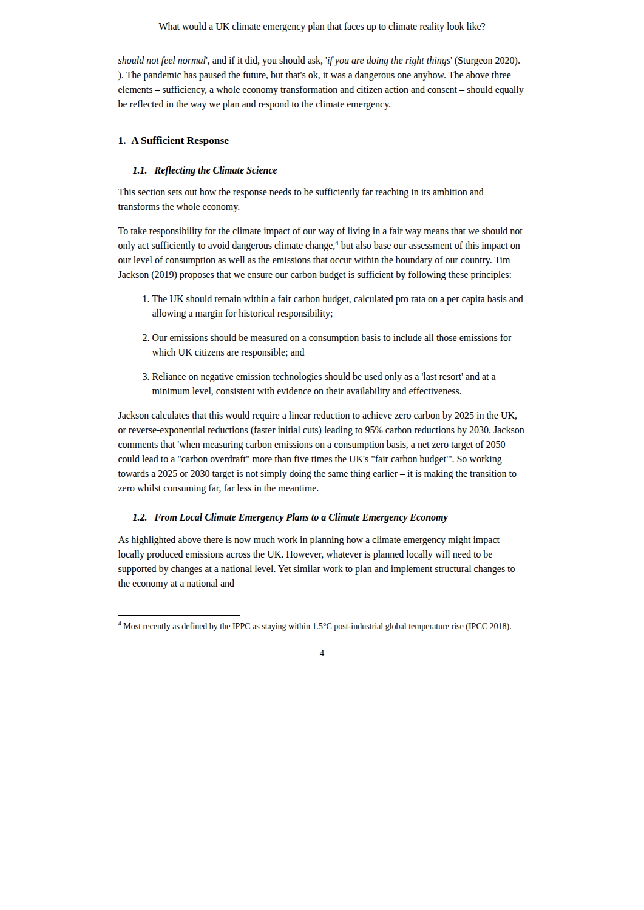What would a UK climate emergency plan that faces up to climate reality look like?
should not feel normal', and if it did, you should ask, 'if you are doing the right things' (Sturgeon 2020). ). The pandemic has paused the future, but that's ok, it was a dangerous one anyhow. The above three elements – sufficiency, a whole economy transformation and citizen action and consent – should equally be reflected in the way we plan and respond to the climate emergency.
1. A Sufficient Response
1.1. Reflecting the Climate Science
This section sets out how the response needs to be sufficiently far reaching in its ambition and transforms the whole economy.
To take responsibility for the climate impact of our way of living in a fair way means that we should not only act sufficiently to avoid dangerous climate change,4 but also base our assessment of this impact on our level of consumption as well as the emissions that occur within the boundary of our country. Tim Jackson (2019) proposes that we ensure our carbon budget is sufficient by following these principles:
The UK should remain within a fair carbon budget, calculated pro rata on a per capita basis and allowing a margin for historical responsibility;
Our emissions should be measured on a consumption basis to include all those emissions for which UK citizens are responsible; and
Reliance on negative emission technologies should be used only as a 'last resort' and at a minimum level, consistent with evidence on their availability and effectiveness.
Jackson calculates that this would require a linear reduction to achieve zero carbon by 2025 in the UK, or reverse-exponential reductions (faster initial cuts) leading to 95% carbon reductions by 2030. Jackson comments that 'when measuring carbon emissions on a consumption basis, a net zero target of 2050 could lead to a "carbon overdraft" more than five times the UK's "fair carbon budget"'. So working towards a 2025 or 2030 target is not simply doing the same thing earlier – it is making the transition to zero whilst consuming far, far less in the meantime.
1.2. From Local Climate Emergency Plans to a Climate Emergency Economy
As highlighted above there is now much work in planning how a climate emergency might impact locally produced emissions across the UK. However, whatever is planned locally will need to be supported by changes at a national level. Yet similar work to plan and implement structural changes to the economy at a national and
4 Most recently as defined by the IPPC as staying within 1.5°C post-industrial global temperature rise (IPCC 2018).
4